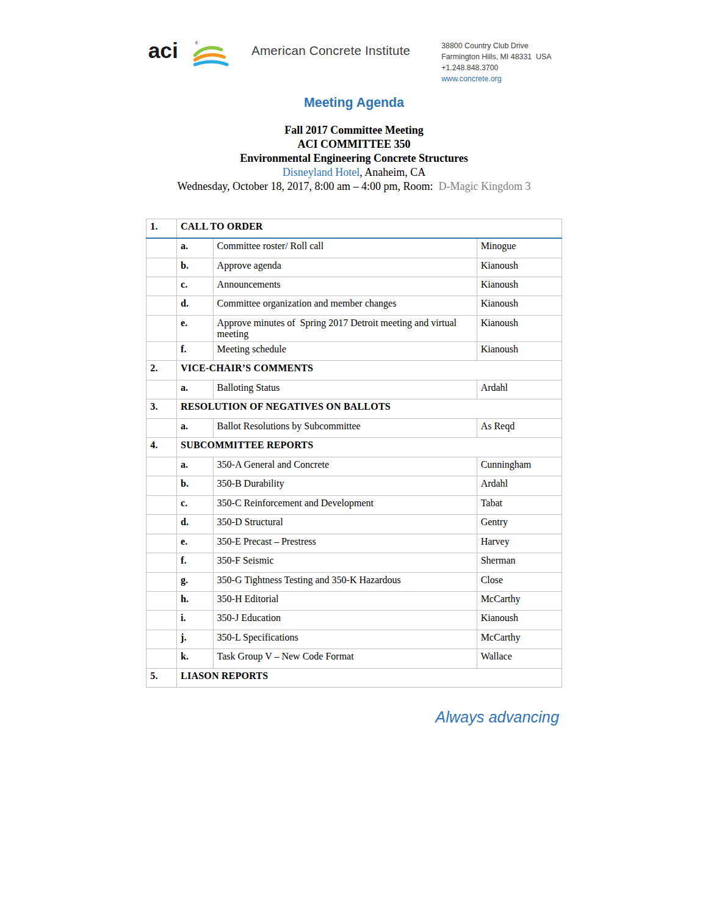aci ®
American Concrete Institute
38800 Country Club Drive
Farmington Hills, MI 48331 USA
+1.248.848.3700
www.concrete.org
Meeting Agenda
Fall 2017 Committee Meeting
ACI COMMITTEE 350
Environmental Engineering Concrete Structures
Disneyland Hotel, Anaheim, CA
Wednesday, October 18, 2017, 8:00 am – 4:00 pm, Room: D-Magic Kingdom 3
| 1. | CALL TO ORDER |
| | a. | Committee roster/ Roll call | Minogue |
| | b. | Approve agenda | Kianoush |
| | c. | Announcements | Kianoush |
| | d. | Committee organization and member changes | Kianoush |
| | e. | Approve minutes of Spring 2017 Detroit meeting and virtual meeting | Kianoush |
| | f. | Meeting schedule | Kianoush |
| 2. | VICE-CHAIR’S COMMENTS |
| | a. | Balloting Status | Ardahl |
| 3. | RESOLUTION OF NEGATIVES ON BALLOTS |
| | a. | Ballot Resolutions by Subcommittee | As Reqd |
| 4. | SUBCOMMITTEE REPORTS |
| | a. | 350-A General and Concrete | Cunningham |
| | b. | 350-B Durability | Ardahl |
| | c. | 350-C Reinforcement and Development | Tabat |
| | d. | 350-D Structural | Gentry |
| | e. | 350-E Precast – Prestress | Harvey |
| | f. | 350-F Seismic | Sherman |
| | g. | 350-G Tightness Testing and 350-K Hazardous | Close |
| | h. | 350-H Editorial | McCarthy |
| | i. | 350-J Education | Kianoush |
| | j. | 350-L Specifications | McCarthy |
| | k. | Task Group V – New Code Format | Wallace |
| 5. | LIASON REPORTS |
Always advancing